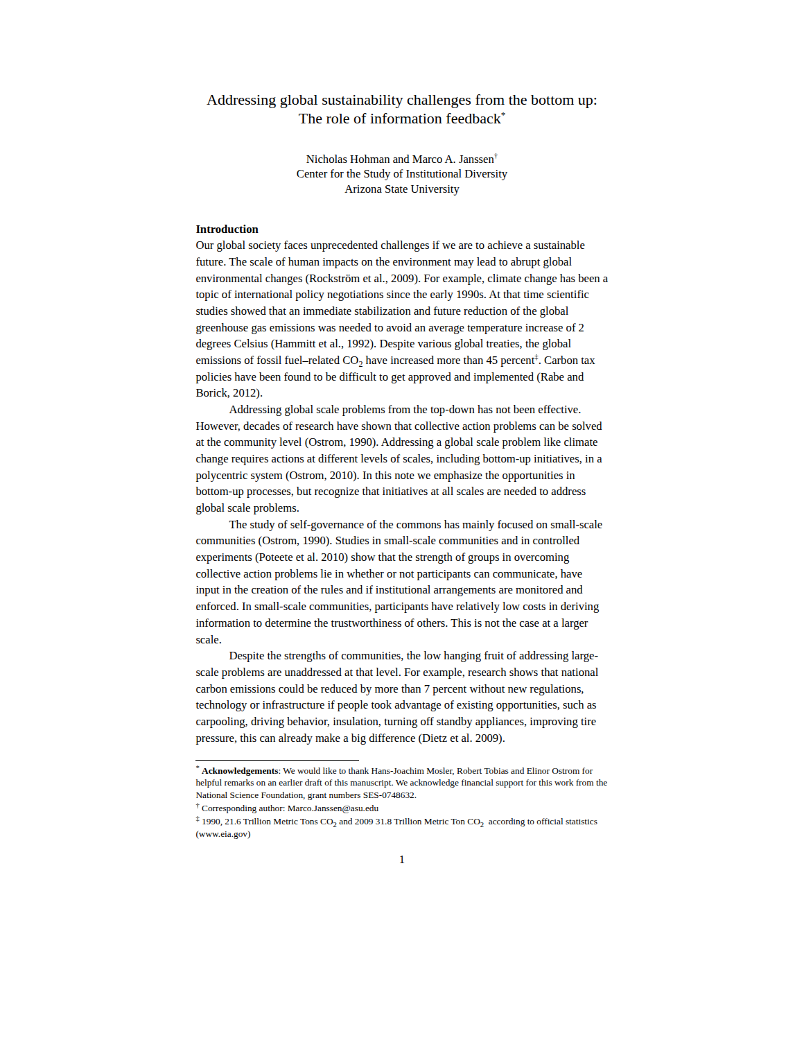Addressing global sustainability challenges from the bottom up:
The role of information feedback*
Nicholas Hohman and Marco A. Janssen†
Center for the Study of Institutional Diversity
Arizona State University
Introduction
Our global society faces unprecedented challenges if we are to achieve a sustainable future. The scale of human impacts on the environment may lead to abrupt global environmental changes (Rockström et al., 2009). For example, climate change has been a topic of international policy negotiations since the early 1990s. At that time scientific studies showed that an immediate stabilization and future reduction of the global greenhouse gas emissions was needed to avoid an average temperature increase of 2 degrees Celsius (Hammitt et al., 1992). Despite various global treaties, the global emissions of fossil fuel–related CO2 have increased more than 45 percent‡. Carbon tax policies have been found to be difficult to get approved and implemented (Rabe and Borick, 2012).
Addressing global scale problems from the top-down has not been effective. However, decades of research have shown that collective action problems can be solved at the community level (Ostrom, 1990). Addressing a global scale problem like climate change requires actions at different levels of scales, including bottom-up initiatives, in a polycentric system (Ostrom, 2010). In this note we emphasize the opportunities in bottom-up processes, but recognize that initiatives at all scales are needed to address global scale problems.
The study of self-governance of the commons has mainly focused on small-scale communities (Ostrom, 1990). Studies in small-scale communities and in controlled experiments (Poteete et al. 2010) show that the strength of groups in overcoming collective action problems lie in whether or not participants can communicate, have input in the creation of the rules and if institutional arrangements are monitored and enforced. In small-scale communities, participants have relatively low costs in deriving information to determine the trustworthiness of others. This is not the case at a larger scale.
Despite the strengths of communities, the low hanging fruit of addressing large-scale problems are unaddressed at that level. For example, research shows that national carbon emissions could be reduced by more than 7 percent without new regulations, technology or infrastructure if people took advantage of existing opportunities, such as carpooling, driving behavior, insulation, turning off standby appliances, improving tire pressure, this can already make a big difference (Dietz et al. 2009).
* Acknowledgements: We would like to thank Hans-Joachim Mosler, Robert Tobias and Elinor Ostrom for helpful remarks on an earlier draft of this manuscript. We acknowledge financial support for this work from the National Science Foundation, grant numbers SES-0748632.
† Corresponding author: Marco.Janssen@asu.edu
‡ 1990, 21.6 Trillion Metric Tons CO2 and 2009 31.8 Trillion Metric Ton CO2 according to official statistics (www.eia.gov)
1